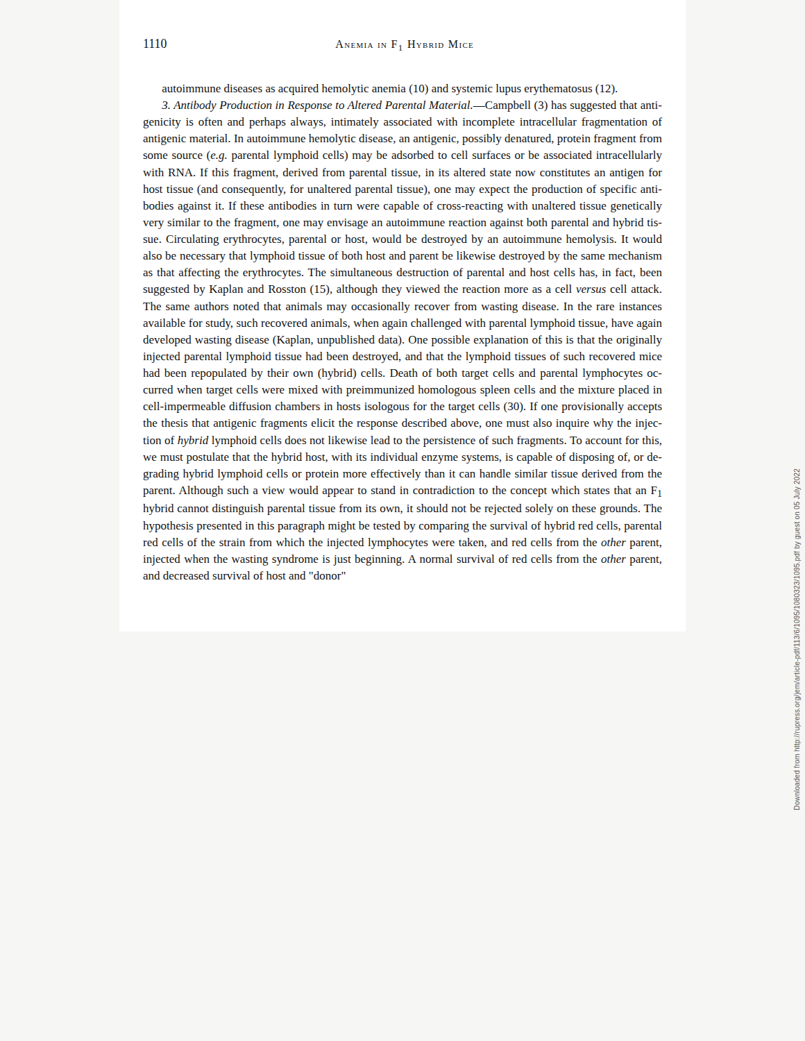Downloaded from http://rupress.org/jem/article-pdf/113/6/1095/1080323/1095.pdf by guest on 05 July 2022
1110
Anemia in F1 Hybrid Mice
autoimmune diseases as acquired hemolytic anemia (10) and systemic lupus erythematosus (12).
3. Antibody Production in Response to Altered Parental Material.—Campbell (3) has suggested that antigenicity is often and perhaps always, intimately associated with incomplete intracellular fragmentation of antigenic material. In autoimmune hemolytic disease, an antigenic, possibly denatured, protein fragment from some source (e.g. parental lymphoid cells) may be adsorbed to cell surfaces or be associated intracellularly with RNA. If this fragment, derived from parental tissue, in its altered state now constitutes an antigen for host tissue (and consequently, for unaltered parental tissue), one may expect the production of specific antibodies against it. If these antibodies in turn were capable of cross-reacting with unaltered tissue genetically very similar to the fragment, one may envisage an autoimmune reaction against both parental and hybrid tissue. Circulating erythrocytes, parental or host, would be destroyed by an autoimmune hemolysis. It would also be necessary that lymphoid tissue of both host and parent be likewise destroyed by the same mechanism as that affecting the erythrocytes. The simultaneous destruction of parental and host cells has, in fact, been suggested by Kaplan and Rosston (15), although they viewed the reaction more as a cell versus cell attack. The same authors noted that animals may occasionally recover from wasting disease. In the rare instances available for study, such recovered animals, when again challenged with parental lymphoid tissue, have again developed wasting disease (Kaplan, unpublished data). One possible explanation of this is that the originally injected parental lymphoid tissue had been destroyed, and that the lymphoid tissues of such recovered mice had been repopulated by their own (hybrid) cells. Death of both target cells and parental lymphocytes occurred when target cells were mixed with preimmunized homologous spleen cells and the mixture placed in cell-impermeable diffusion chambers in hosts isologous for the target cells (30). If one provisionally accepts the thesis that antigenic fragments elicit the response described above, one must also inquire why the injection of hybrid lymphoid cells does not likewise lead to the persistence of such fragments. To account for this, we must postulate that the hybrid host, with its individual enzyme systems, is capable of disposing of, or degrading hybrid lymphoid cells or protein more effectively than it can handle similar tissue derived from the parent. Although such a view would appear to stand in contradiction to the concept which states that an F1 hybrid cannot distinguish parental tissue from its own, it should not be rejected solely on these grounds. The hypothesis presented in this paragraph might be tested by comparing the survival of hybrid red cells, parental red cells of the strain from which the injected lymphocytes were taken, and red cells from the other parent, injected when the wasting syndrome is just beginning. A normal survival of red cells from the other parent, and decreased survival of host and "donor"